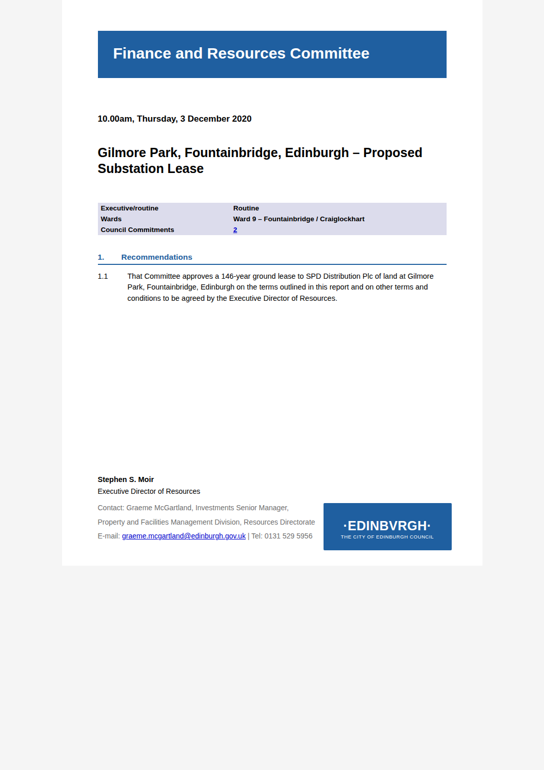Finance and Resources Committee
10.00am, Thursday, 3 December 2020
Gilmore Park, Fountainbridge, Edinburgh – Proposed Substation Lease
| Executive/routine | Routine |
| Wards | Ward 9 – Fountainbridge / Craiglockhart |
| Council Commitments | 2 |
1. Recommendations
1.1
That Committee approves a 146-year ground lease to SPD Distribution Plc of land at Gilmore Park, Fountainbridge, Edinburgh on the terms outlined in this report and on other terms and conditions to be agreed by the Executive Director of Resources.
Stephen S. Moir
Executive Director of Resources
Contact: Graeme McGartland, Investments Senior Manager,
Property and Facilities Management Division, Resources Directorate
E-mail: graeme.mcgartland@edinburgh.gov.uk | Tel: 0131 529 5956
·EDINBVRGH·
THE CITY OF EDINBURGH COUNCIL